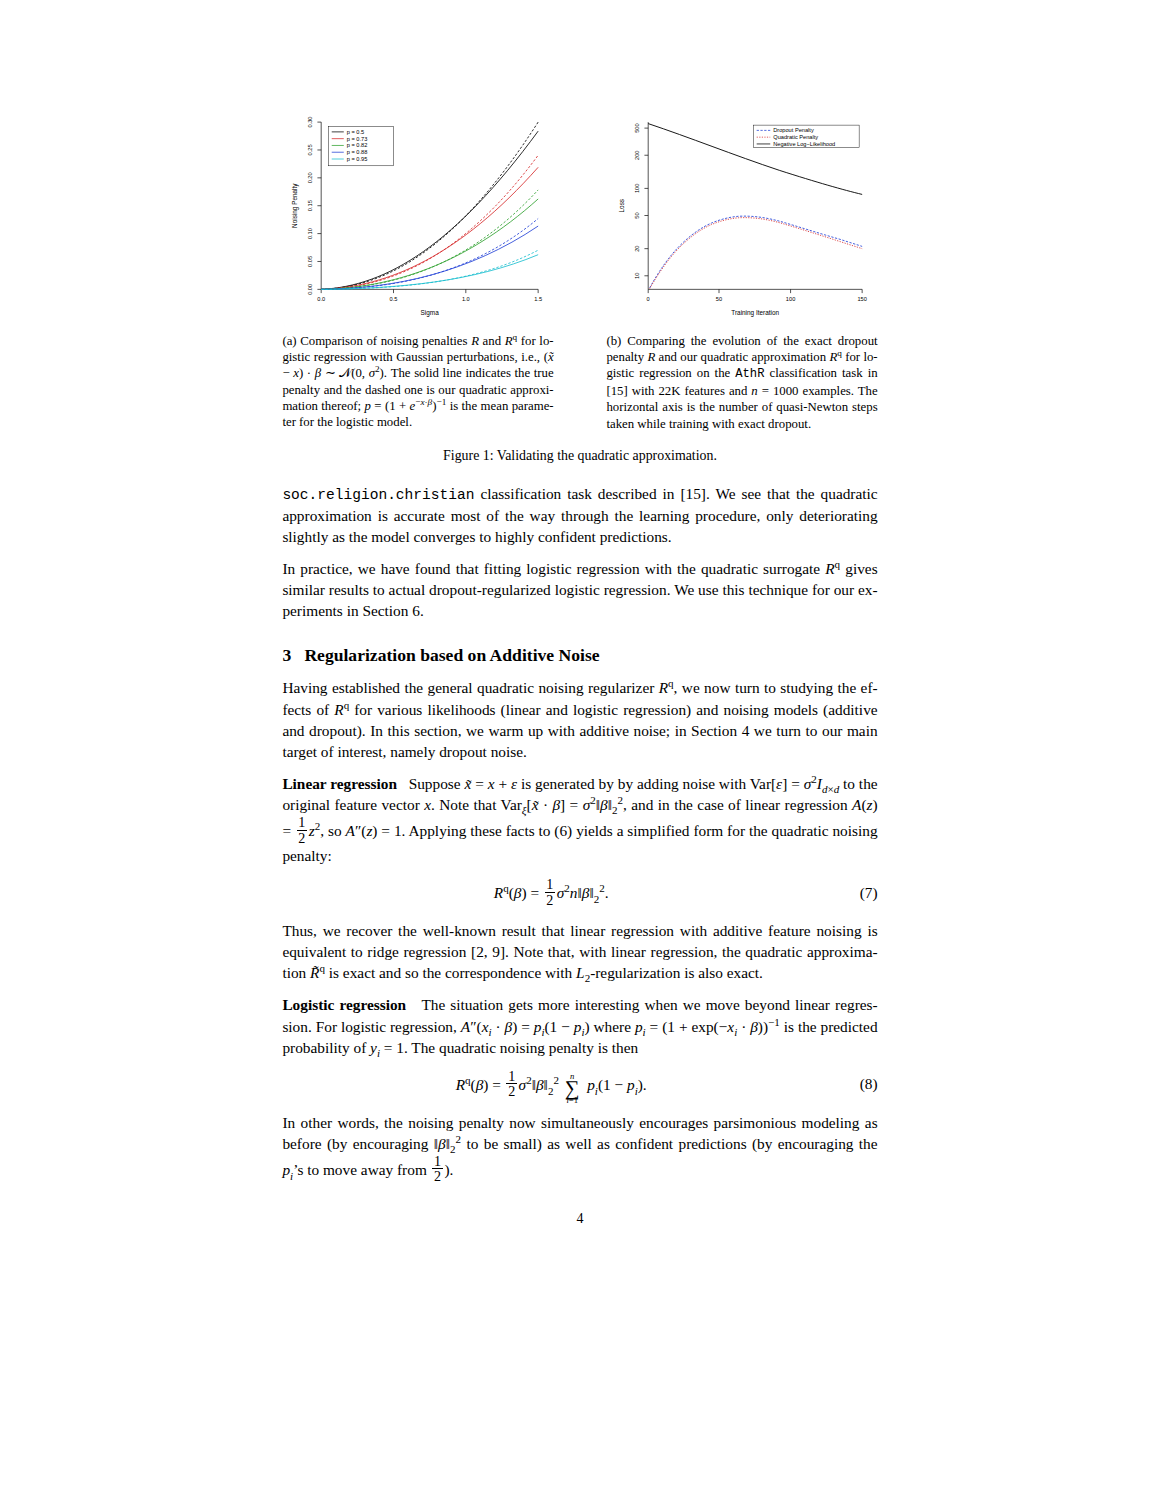0.0 0.5 1.0 1.5 Sigma 0.00 0.05 0.10 0.15 0.20 0.25 0.30 Noising Penalty p = 0.5 p = 0.73 p = 0.82 p = 0.88 p = 0.95
(a) Comparison of noising penalties R and Rq for logistic regression with Gaussian perturbations, i.e., (x̃ − x) · β ∼ 𝒩(0, σ2). The solid line indicates the true penalty and the dashed one is our quadratic approximation thereof; p = (1 + e−x·β)−1 is the mean parameter for the logistic model.
0 50 100 150 Training Iteration 10 20 50 100 200 500 Loss Dropout Penalty Quadratic Penalty Negative Log−Likelihood
(b) Comparing the evolution of the exact dropout penalty R and our quadratic approximation Rq for logistic regression on the AthR classification task in [15] with 22K features and n = 1000 examples. The horizontal axis is the number of quasi-Newton steps taken while training with exact dropout.
Figure 1: Validating the quadratic approximation.
soc.religion.christian classification task described in [15]. We see that the quadratic approximation is accurate most of the way through the learning procedure, only deteriorating slightly as the model converges to highly confident predictions.
In practice, we have found that fitting logistic regression with the quadratic surrogate Rq gives similar results to actual dropout-regularized logistic regression. We use this technique for our experiments in Section 6.
3 Regularization based on Additive Noise
Having established the general quadratic noising regularizer Rq, we now turn to studying the effects of Rq for various likelihoods (linear and logistic regression) and noising models (additive and dropout). In this section, we warm up with additive noise; in Section 4 we turn to our main target of interest, namely dropout noise.
Linear regression Suppose x̃ = x + ε is generated by by adding noise with Var[ε] = σ2Id×d to the original feature vector x. Note that Varξ[x̃ · β] = σ2‖β‖22, and in the case of linear regression A(z) = 12 z2, so A″(z) = 1. Applying these facts to (6) yields a simplified form for the quadratic noising penalty:
Rq(β) = 12 σ2n‖β‖22.
(7)
Thus, we recover the well-known result that linear regression with additive feature noising is equivalent to ridge regression [2, 9]. Note that, with linear regression, the quadratic approximation R̃q is exact and so the correspondence with L2-regularization is also exact.
Logistic regression The situation gets more interesting when we move beyond linear regression. For logistic regression, A″(xi · β) = pi(1 − pi) where pi = (1 + exp(−xi · β))−1 is the predicted probability of yi = 1. The quadratic noising penalty is then
Rq(β) = 12 σ2‖β‖22 ∑ni=1 pi(1 − pi).
(8)
In other words, the noising penalty now simultaneously encourages parsimonious modeling as before (by encouraging ‖β‖22 to be small) as well as confident predictions (by encouraging the pi’s to move away from 12).
4